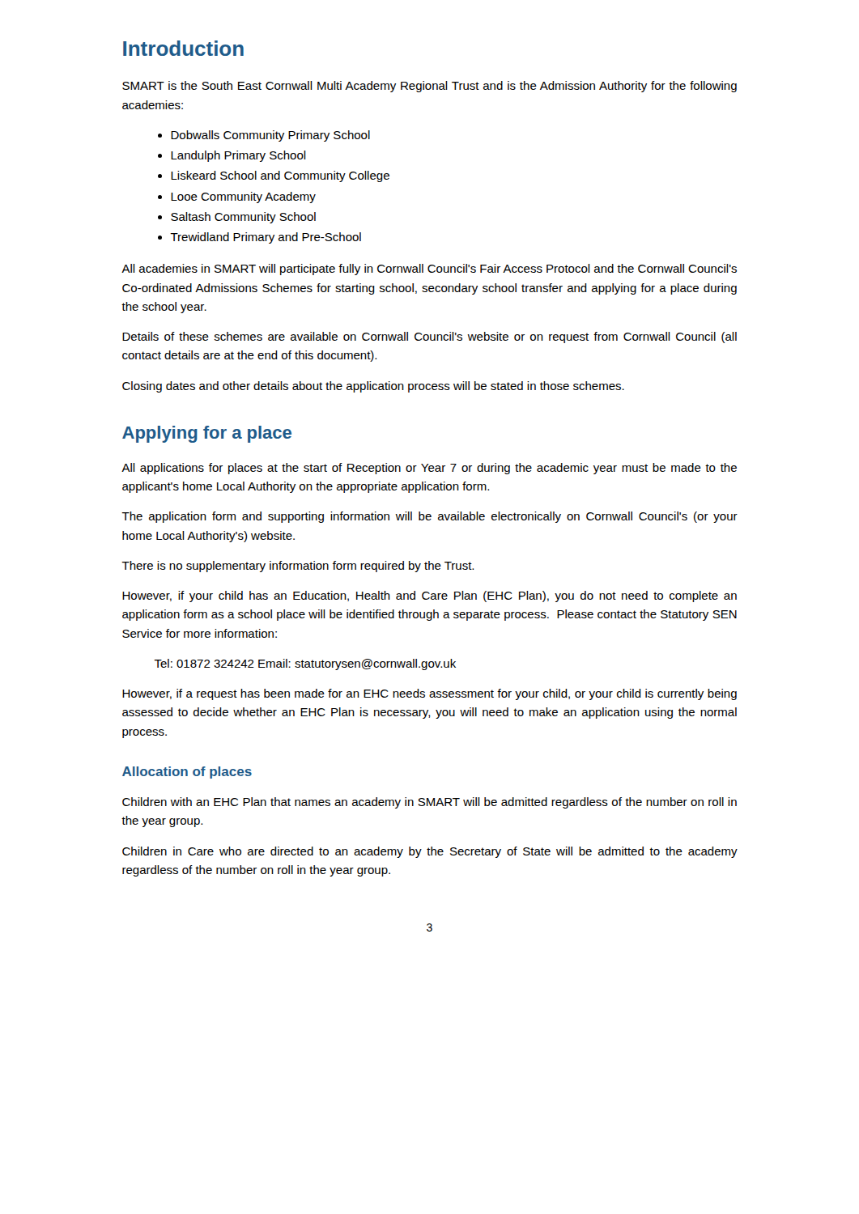Introduction
SMART is the South East Cornwall Multi Academy Regional Trust and is the Admission Authority for the following academies:
Dobwalls Community Primary School
Landulph Primary School
Liskeard School and Community College
Looe Community Academy
Saltash Community School
Trewidland Primary and Pre-School
All academies in SMART will participate fully in Cornwall Council's Fair Access Protocol and the Cornwall Council's Co-ordinated Admissions Schemes for starting school, secondary school transfer and applying for a place during the school year.
Details of these schemes are available on Cornwall Council's website or on request from Cornwall Council (all contact details are at the end of this document).
Closing dates and other details about the application process will be stated in those schemes.
Applying for a place
All applications for places at the start of Reception or Year 7 or during the academic year must be made to the applicant's home Local Authority on the appropriate application form.
The application form and supporting information will be available electronically on Cornwall Council's (or your home Local Authority's) website.
There is no supplementary information form required by the Trust.
However, if your child has an Education, Health and Care Plan (EHC Plan), you do not need to complete an application form as a school place will be identified through a separate process. Please contact the Statutory SEN Service for more information:
Tel: 01872 324242 Email: statutorysen@cornwall.gov.uk
However, if a request has been made for an EHC needs assessment for your child, or your child is currently being assessed to decide whether an EHC Plan is necessary, you will need to make an application using the normal process.
Allocation of places
Children with an EHC Plan that names an academy in SMART will be admitted regardless of the number on roll in the year group.
Children in Care who are directed to an academy by the Secretary of State will be admitted to the academy regardless of the number on roll in the year group.
3